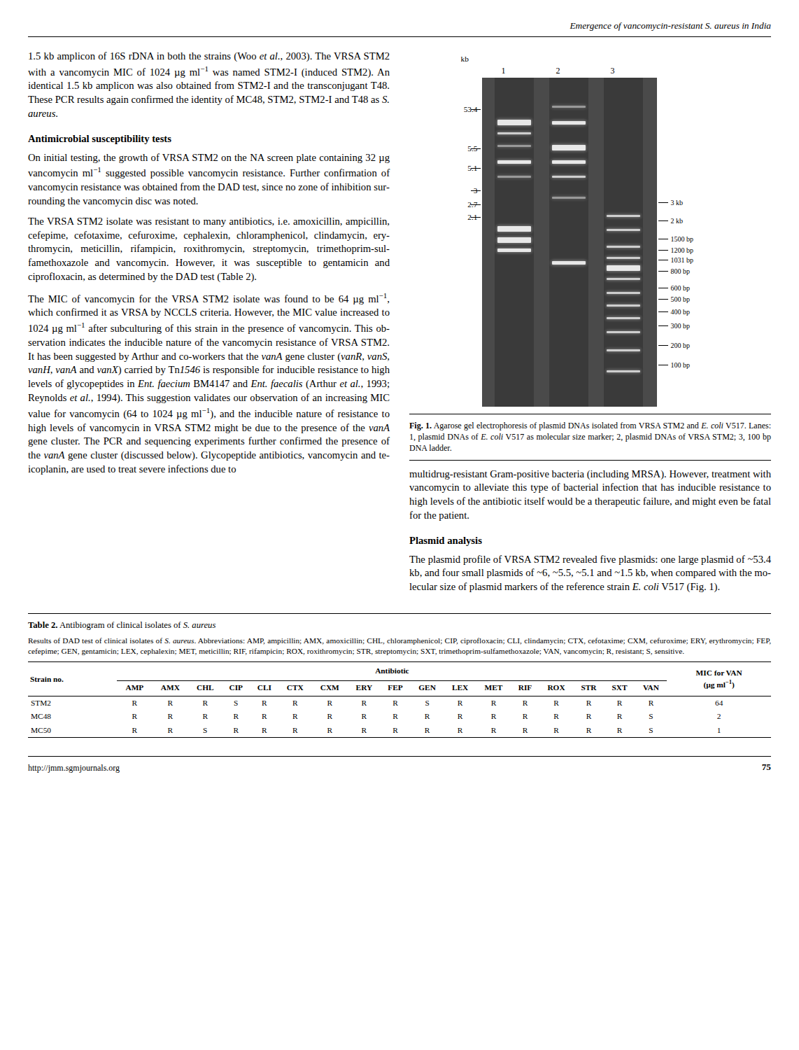Emergence of vancomycin-resistant S. aureus in India
1.5 kb amplicon of 16S rDNA in both the strains (Woo et al., 2003). The VRSA STM2 with a vancomycin MIC of 1024 µg ml−1 was named STM2-I (induced STM2). An identical 1.5 kb amplicon was also obtained from STM2-I and the transconjugant T48. These PCR results again confirmed the identity of MC48, STM2, STM2-I and T48 as S. aureus.
Antimicrobial susceptibility tests
On initial testing, the growth of VRSA STM2 on the NA screen plate containing 32 µg vancomycin ml−1 suggested possible vancomycin resistance. Further confirmation of vancomycin resistance was obtained from the DAD test, since no zone of inhibition surrounding the vancomycin disc was noted.
The VRSA STM2 isolate was resistant to many antibiotics, i.e. amoxicillin, ampicillin, cefepime, cefotaxime, cefuroxime, cephalexin, chloramphenicol, clindamycin, erythromycin, meticillin, rifampicin, roxithromycin, streptomycin, trimethoprim-sulfamethoxazole and vancomycin. However, it was susceptible to gentamicin and ciprofloxacin, as determined by the DAD test (Table 2).
The MIC of vancomycin for the VRSA STM2 isolate was found to be 64 µg ml−1, which confirmed it as VRSA by NCCLS criteria. However, the MIC value increased to 1024 µg ml−1 after subculturing of this strain in the presence of vancomycin. This observation indicates the inducible nature of the vancomycin resistance of VRSA STM2. It has been suggested by Arthur and co-workers that the vanA gene cluster (vanR, vanS, vanH, vanA and vanX) carried by Tn1546 is responsible for inducible resistance to high levels of glycopeptides in Ent. faecium BM4147 and Ent. faecalis (Arthur et al., 1993; Reynolds et al., 1994). This suggestion validates our observation of an increasing MIC value for vancomycin (64 to 1024 µg ml−1), and the inducible nature of resistance to high levels of vancomycin in VRSA STM2 might be due to the presence of the vanA gene cluster. The PCR and sequencing experiments further confirmed the presence of the vanA gene cluster (discussed below). Glycopeptide antibiotics, vancomycin and teicoplanin, are used to treat severe infections due to
1 2 3
kb
53.4
5.5
5.1
3
2.7
2.1
3 kb
2 kb
1500 bp
1200 bp
1031 bp
800 bp
600 bp
500 bp
400 bp
300 bp
200 bp
100 bp
Fig. 1. Agarose gel electrophoresis of plasmid DNAs isolated from VRSA STM2 and E. coli V517. Lanes: 1, plasmid DNAs of E. coli V517 as molecular size marker; 2, plasmid DNAs of VRSA STM2; 3, 100 bp DNA ladder.
multidrug-resistant Gram-positive bacteria (including MRSA). However, treatment with vancomycin to alleviate this type of bacterial infection that has inducible resistance to high levels of the antibiotic itself would be a therapeutic failure, and might even be fatal for the patient.
Plasmid analysis
The plasmid profile of VRSA STM2 revealed five plasmids: one large plasmid of ~53.4 kb, and four small plasmids of ~6, ~5.5, ~5.1 and ~1.5 kb, when compared with the molecular size of plasmid markers of the reference strain E. coli V517 (Fig. 1).
Table 2. Antibiogram of clinical isolates of S. aureus
Results of DAD test of clinical isolates of S. aureus. Abbreviations: AMP, ampicillin; AMX, amoxicillin; CHL, chloramphenicol; CIP, ciprofloxacin; CLI, clindamycin; CTX, cefotaxime; CXM, cefuroxime; ERY, erythromycin; FEP, cefepime; GEN, gentamicin; LEX, cephalexin; MET, meticillin; RIF, rifampicin; ROX, roxithromycin; STR, streptomycin; SXT, trimethoprim-sulfamethoxazole; VAN, vancomycin; R, resistant; S, sensitive.
| Strain no. | Antibiotic | MIC for VAN (µg ml −1 ) |
| --- | --- | --- |
| AMP | AMX | CHL | CIP | CLI | CTX | CXM | ERY | FEP | GEN | LEX | MET | RIF | ROX | STR | SXT | VAN |
| STM2 | R | R | R | S | R | R | R | R | R | S | R | R | R | R | R | R | R | 64 |
| MC48 | R | R | R | R | R | R | R | R | R | R | R | R | R | R | R | R | S | 2 |
| MC50 | R | R | S | R | R | R | R | R | R | R | R | R | R | R | R | R | S | 1 |
http://jmm.sgmjournals.org
75